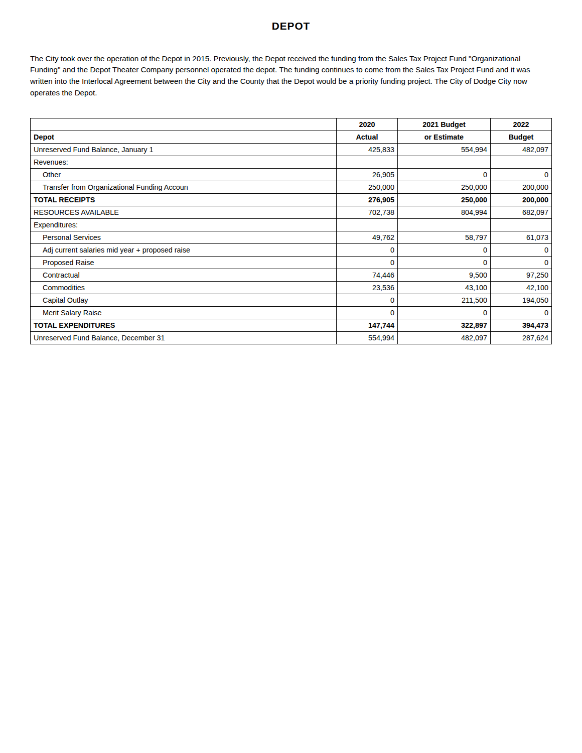DEPOT
The City took over the operation of the Depot in 2015. Previously, the Depot received the funding from the Sales Tax Project Fund "Organizational Funding" and the Depot Theater Company personnel operated the depot. The funding continues to come from the Sales Tax Project Fund and it was written into the Interlocal Agreement between the City and the County that the Depot would be a priority funding project. The City of Dodge City now operates the Depot.
| | 2020 | 2021 Budget | 2022 |
| --- | --- | --- | --- |
| Depot | Actual | or Estimate | Budget |
| Unreserved Fund Balance, January 1 | 425,833 | 554,994 | 482,097 |
| Revenues: | | | |
| Other | 26,905 | 0 | 0 |
| Transfer from Organizational Funding Accoun | 250,000 | 250,000 | 200,000 |
| TOTAL RECEIPTS | 276,905 | 250,000 | 200,000 |
| RESOURCES AVAILABLE | 702,738 | 804,994 | 682,097 |
| Expenditures: | | | |
| Personal Services | 49,762 | 58,797 | 61,073 |
| Adj current salaries mid year + proposed raise | 0 | 0 | 0 |
| Proposed Raise | 0 | 0 | 0 |
| Contractual | 74,446 | 9,500 | 97,250 |
| Commodities | 23,536 | 43,100 | 42,100 |
| Capital Outlay | 0 | 211,500 | 194,050 |
| Merit Salary Raise | 0 | 0 | 0 |
| TOTAL EXPENDITURES | 147,744 | 322,897 | 394,473 |
| Unreserved Fund Balance, December 31 | 554,994 | 482,097 | 287,624 |